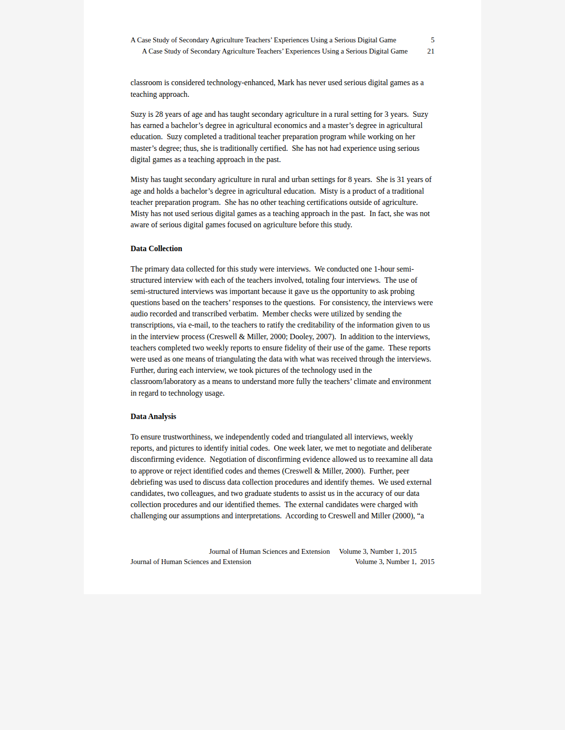A Case Study of Secondary Agriculture Teachers’ Experiences Using a Serious Digital Game 5
A Case Study of Secondary Agriculture Teachers’ Experiences Using a Serious Digital Game 21
classroom is considered technology-enhanced, Mark has never used serious digital games as a teaching approach.
Suzy is 28 years of age and has taught secondary agriculture in a rural setting for 3 years. Suzy has earned a bachelor’s degree in agricultural economics and a master’s degree in agricultural education. Suzy completed a traditional teacher preparation program while working on her master’s degree; thus, she is traditionally certified. She has not had experience using serious digital games as a teaching approach in the past.
Misty has taught secondary agriculture in rural and urban settings for 8 years. She is 31 years of age and holds a bachelor’s degree in agricultural education. Misty is a product of a traditional teacher preparation program. She has no other teaching certifications outside of agriculture. Misty has not used serious digital games as a teaching approach in the past. In fact, she was not aware of serious digital games focused on agriculture before this study.
Data Collection
The primary data collected for this study were interviews. We conducted one 1-hour semi-structured interview with each of the teachers involved, totaling four interviews. The use of semi-structured interviews was important because it gave us the opportunity to ask probing questions based on the teachers’ responses to the questions. For consistency, the interviews were audio recorded and transcribed verbatim. Member checks were utilized by sending the transcriptions, via e-mail, to the teachers to ratify the creditability of the information given to us in the interview process (Creswell & Miller, 2000; Dooley, 2007). In addition to the interviews, teachers completed two weekly reports to ensure fidelity of their use of the game. These reports were used as one means of triangulating the data with what was received through the interviews. Further, during each interview, we took pictures of the technology used in the classroom/laboratory as a means to understand more fully the teachers’ climate and environment in regard to technology usage.
Data Analysis
To ensure trustworthiness, we independently coded and triangulated all interviews, weekly reports, and pictures to identify initial codes. One week later, we met to negotiate and deliberate disconfirming evidence. Negotiation of disconfirming evidence allowed us to reexamine all data to approve or reject identified codes and themes (Creswell & Miller, 2000). Further, peer debriefing was used to discuss data collection procedures and identify themes. We used external candidates, two colleagues, and two graduate students to assist us in the accuracy of our data collection procedures and our identified themes. The external candidates were charged with challenging our assumptions and interpretations. According to Creswell and Miller (2000), “a
Journal of Human Sciences and Extension Volume 3, Number 1, 2015
Journal of Human Sciences and Extension Volume 3, Number 1, 2015